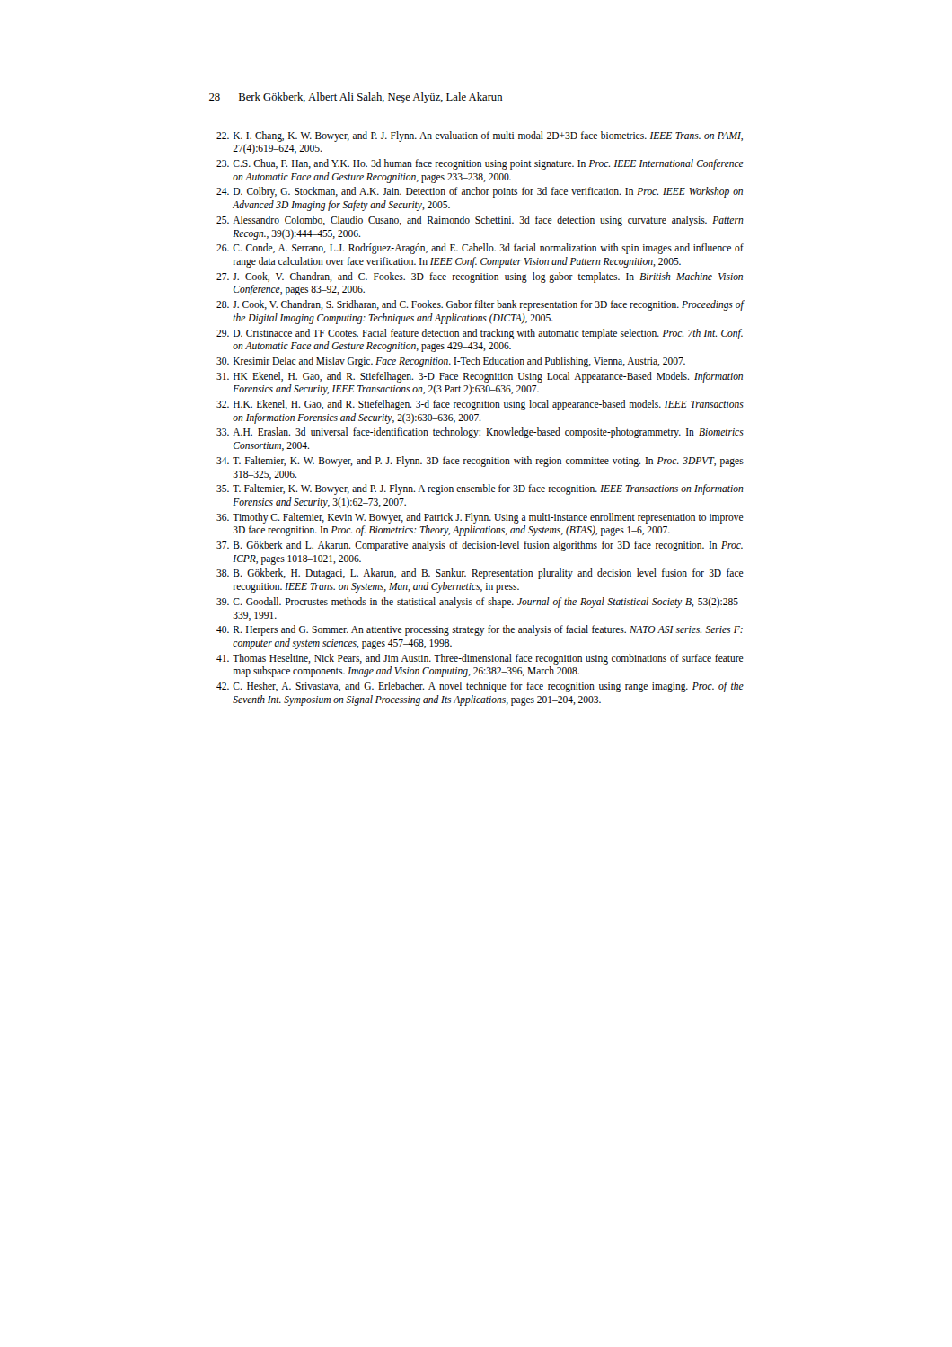28 Berk Gökberk, Albert Ali Salah, Neşe Alyüz, Lale Akarun
22. K. I. Chang, K. W. Bowyer, and P. J. Flynn. An evaluation of multi-modal 2D+3D face biometrics. IEEE Trans. on PAMI, 27(4):619–624, 2005.
23. C.S. Chua, F. Han, and Y.K. Ho. 3d human face recognition using point signature. In Proc. IEEE International Conference on Automatic Face and Gesture Recognition, pages 233–238, 2000.
24. D. Colbry, G. Stockman, and A.K. Jain. Detection of anchor points for 3d face verification. In Proc. IEEE Workshop on Advanced 3D Imaging for Safety and Security, 2005.
25. Alessandro Colombo, Claudio Cusano, and Raimondo Schettini. 3d face detection using curvature analysis. Pattern Recogn., 39(3):444–455, 2006.
26. C. Conde, A. Serrano, L.J. Rodríguez-Aragón, and E. Cabello. 3d facial normalization with spin images and influence of range data calculation over face verification. In IEEE Conf. Computer Vision and Pattern Recognition, 2005.
27. J. Cook, V. Chandran, and C. Fookes. 3D face recognition using log-gabor templates. In Biritish Machine Vision Conference, pages 83–92, 2006.
28. J. Cook, V. Chandran, S. Sridharan, and C. Fookes. Gabor filter bank representation for 3D face recognition. Proceedings of the Digital Imaging Computing: Techniques and Applications (DICTA), 2005.
29. D. Cristinacce and TF Cootes. Facial feature detection and tracking with automatic template selection. Proc. 7th Int. Conf. on Automatic Face and Gesture Recognition, pages 429–434, 2006.
30. Kresimir Delac and Mislav Grgic. Face Recognition. I-Tech Education and Publishing, Vienna, Austria, 2007.
31. HK Ekenel, H. Gao, and R. Stiefelhagen. 3-D Face Recognition Using Local Appearance-Based Models. Information Forensics and Security, IEEE Transactions on, 2(3 Part 2):630–636, 2007.
32. H.K. Ekenel, H. Gao, and R. Stiefelhagen. 3-d face recognition using local appearance-based models. IEEE Transactions on Information Forensics and Security, 2(3):630–636, 2007.
33. A.H. Eraslan. 3d universal face-identification technology: Knowledge-based composite-photogrammetry. In Biometrics Consortium, 2004.
34. T. Faltemier, K. W. Bowyer, and P. J. Flynn. 3D face recognition with region committee voting. In Proc. 3DPVT, pages 318–325, 2006.
35. T. Faltemier, K. W. Bowyer, and P. J. Flynn. A region ensemble for 3D face recognition. IEEE Transactions on Information Forensics and Security, 3(1):62–73, 2007.
36. Timothy C. Faltemier, Kevin W. Bowyer, and Patrick J. Flynn. Using a multi-instance enrollment representation to improve 3D face recognition. In Proc. of. Biometrics: Theory, Applications, and Systems, (BTAS), pages 1–6, 2007.
37. B. Gökberk and L. Akarun. Comparative analysis of decision-level fusion algorithms for 3D face recognition. In Proc. ICPR, pages 1018–1021, 2006.
38. B. Gökberk, H. Dutagaci, L. Akarun, and B. Sankur. Representation plurality and decision level fusion for 3D face recognition. IEEE Trans. on Systems, Man, and Cybernetics, in press.
39. C. Goodall. Procrustes methods in the statistical analysis of shape. Journal of the Royal Statistical Society B, 53(2):285–339, 1991.
40. R. Herpers and G. Sommer. An attentive processing strategy for the analysis of facial features. NATO ASI series. Series F: computer and system sciences, pages 457–468, 1998.
41. Thomas Heseltine, Nick Pears, and Jim Austin. Three-dimensional face recognition using combinations of surface feature map subspace components. Image and Vision Computing, 26:382–396, March 2008.
42. C. Hesher, A. Srivastava, and G. Erlebacher. A novel technique for face recognition using range imaging. Proc. of the Seventh Int. Symposium on Signal Processing and Its Applications, pages 201–204, 2003.